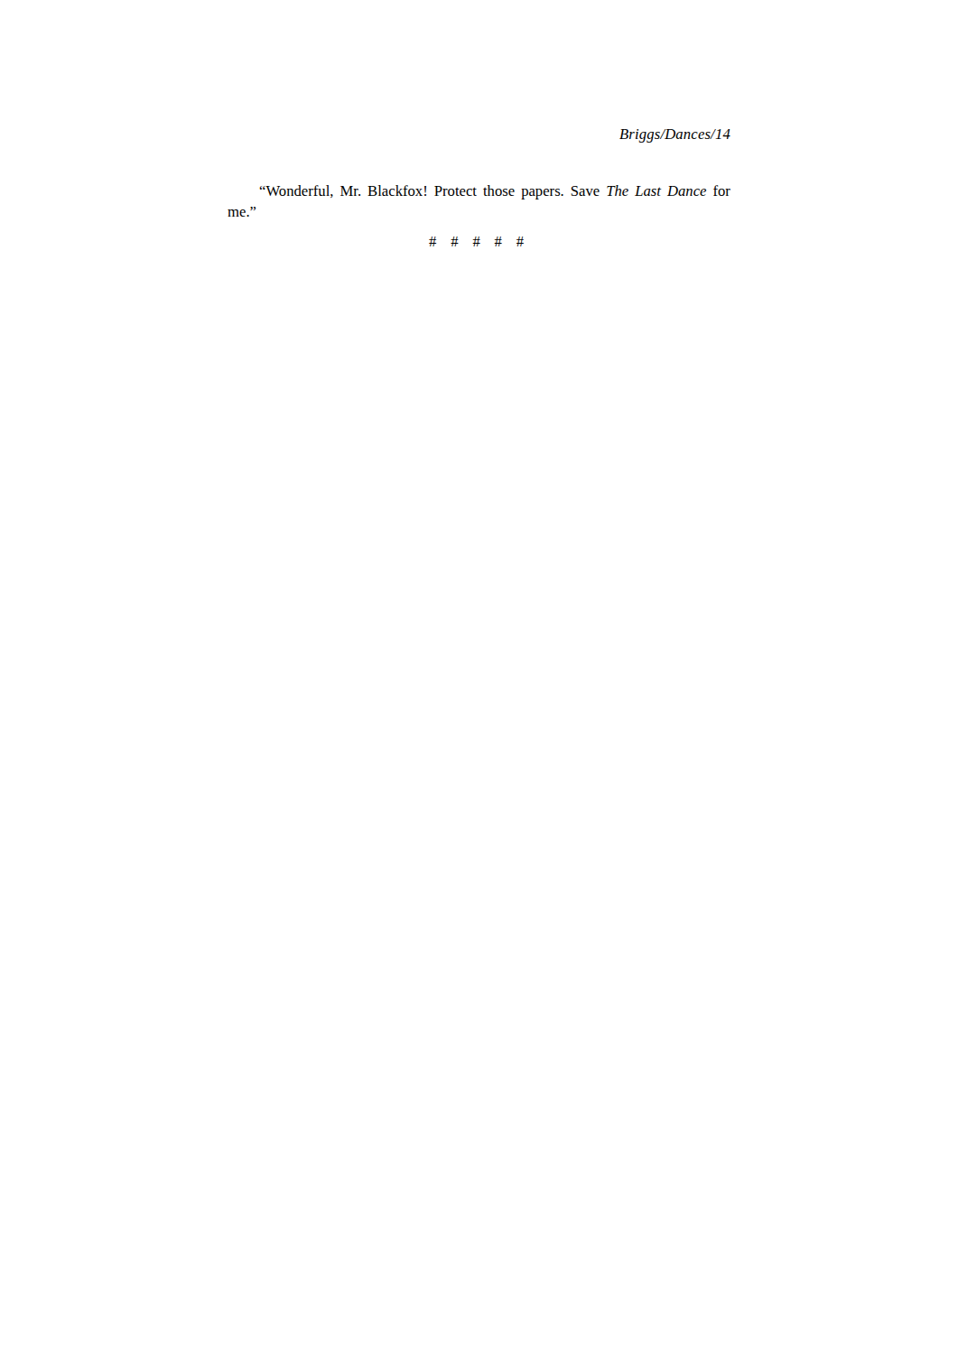Briggs/Dances/14
“Wonderful, Mr. Blackfox! Protect those papers. Save The Last Dance for me.”
# # # # #